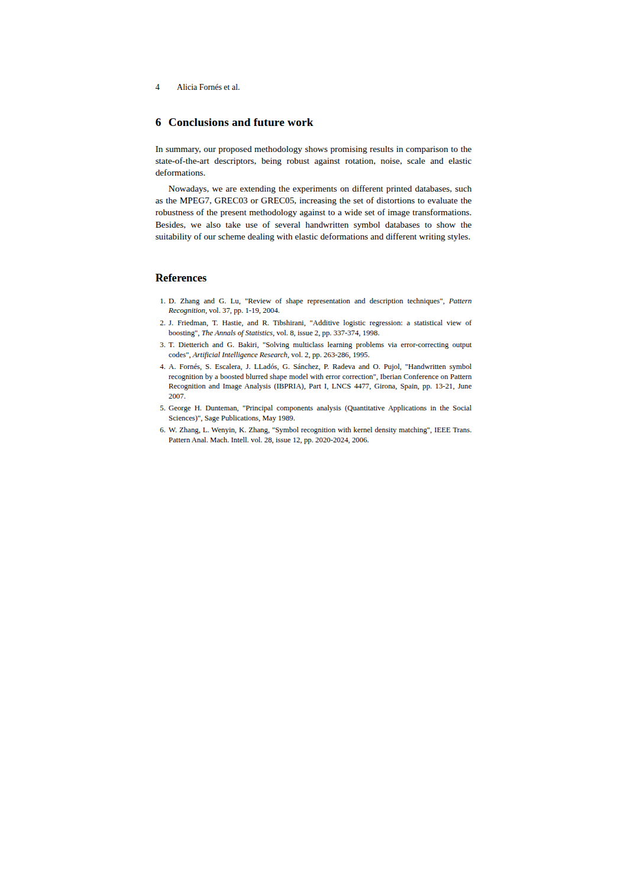4 Alicia Fornés et al.
6 Conclusions and future work
In summary, our proposed methodology shows promising results in comparison to the state-of-the-art descriptors, being robust against rotation, noise, scale and elastic deformations.
Nowadays, we are extending the experiments on different printed databases, such as the MPEG7, GREC03 or GREC05, increasing the set of distortions to evaluate the robustness of the present methodology against to a wide set of image transformations. Besides, we also take use of several handwritten symbol databases to show the suitability of our scheme dealing with elastic deformations and different writing styles.
References
1. D. Zhang and G. Lu, "Review of shape representation and description techniques", Pattern Recognition, vol. 37, pp. 1-19, 2004.
2. J. Friedman, T. Hastie, and R. Tibshirani, "Additive logistic regression: a statistical view of boosting", The Annals of Statistics, vol. 8, issue 2, pp. 337-374, 1998.
3. T. Dietterich and G. Bakiri, "Solving multiclass learning problems via error-correcting output codes", Artificial Intelligence Research, vol. 2, pp. 263-286, 1995.
4. A. Fornés, S. Escalera, J. LLadós, G. Sánchez, P. Radeva and O. Pujol, "Handwritten symbol recognition by a boosted blurred shape model with error correction", Iberian Conference on Pattern Recognition and Image Analysis (IBPRIA), Part I, LNCS 4477, Girona, Spain, pp. 13-21, June 2007.
5. George H. Dunteman, "Principal components analysis (Quantitative Applications in the Social Sciences)", Sage Publications, May 1989.
6. W. Zhang, L. Wenyin, K. Zhang, "Symbol recognition with kernel density matching", IEEE Trans. Pattern Anal. Mach. Intell. vol. 28, issue 12, pp. 2020-2024, 2006.